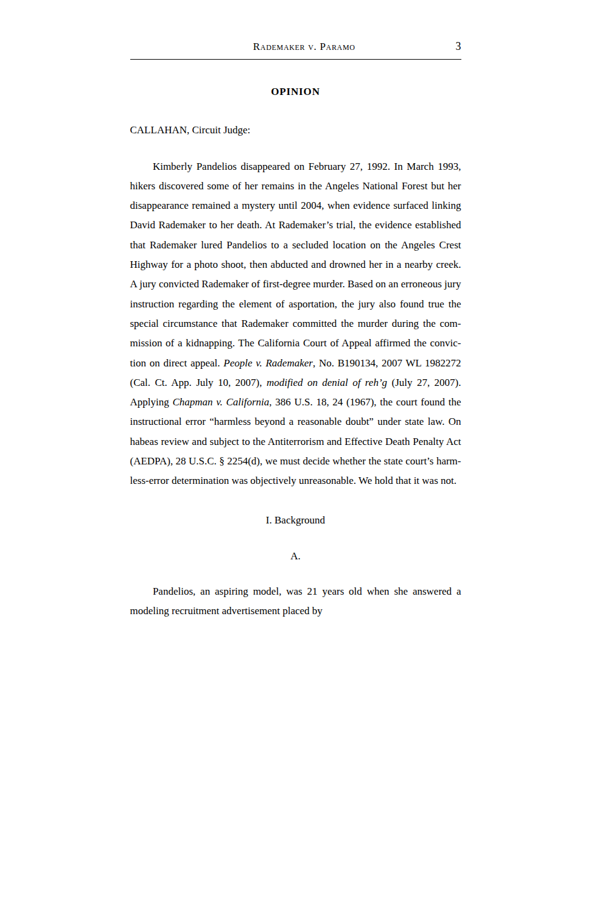Rademaker v. Paramo 3
OPINION
CALLAHAN, Circuit Judge:
Kimberly Pandelios disappeared on February 27, 1992. In March 1993, hikers discovered some of her remains in the Angeles National Forest but her disappearance remained a mystery until 2004, when evidence surfaced linking David Rademaker to her death. At Rademaker’s trial, the evidence established that Rademaker lured Pandelios to a secluded location on the Angeles Crest Highway for a photo shoot, then abducted and drowned her in a nearby creek. A jury convicted Rademaker of first-degree murder. Based on an erroneous jury instruction regarding the element of asportation, the jury also found true the special circumstance that Rademaker committed the murder during the commission of a kidnapping. The California Court of Appeal affirmed the conviction on direct appeal. People v. Rademaker, No. B190134, 2007 WL 1982272 (Cal. Ct. App. July 10, 2007), modified on denial of reh’g (July 27, 2007). Applying Chapman v. California, 386 U.S. 18, 24 (1967), the court found the instructional error “harmless beyond a reasonable doubt” under state law. On habeas review and subject to the Antiterrorism and Effective Death Penalty Act (AEDPA), 28 U.S.C. § 2254(d), we must decide whether the state court’s harmless-error determination was objectively unreasonable. We hold that it was not.
I. Background
A.
Pandelios, an aspiring model, was 21 years old when she answered a modeling recruitment advertisement placed by